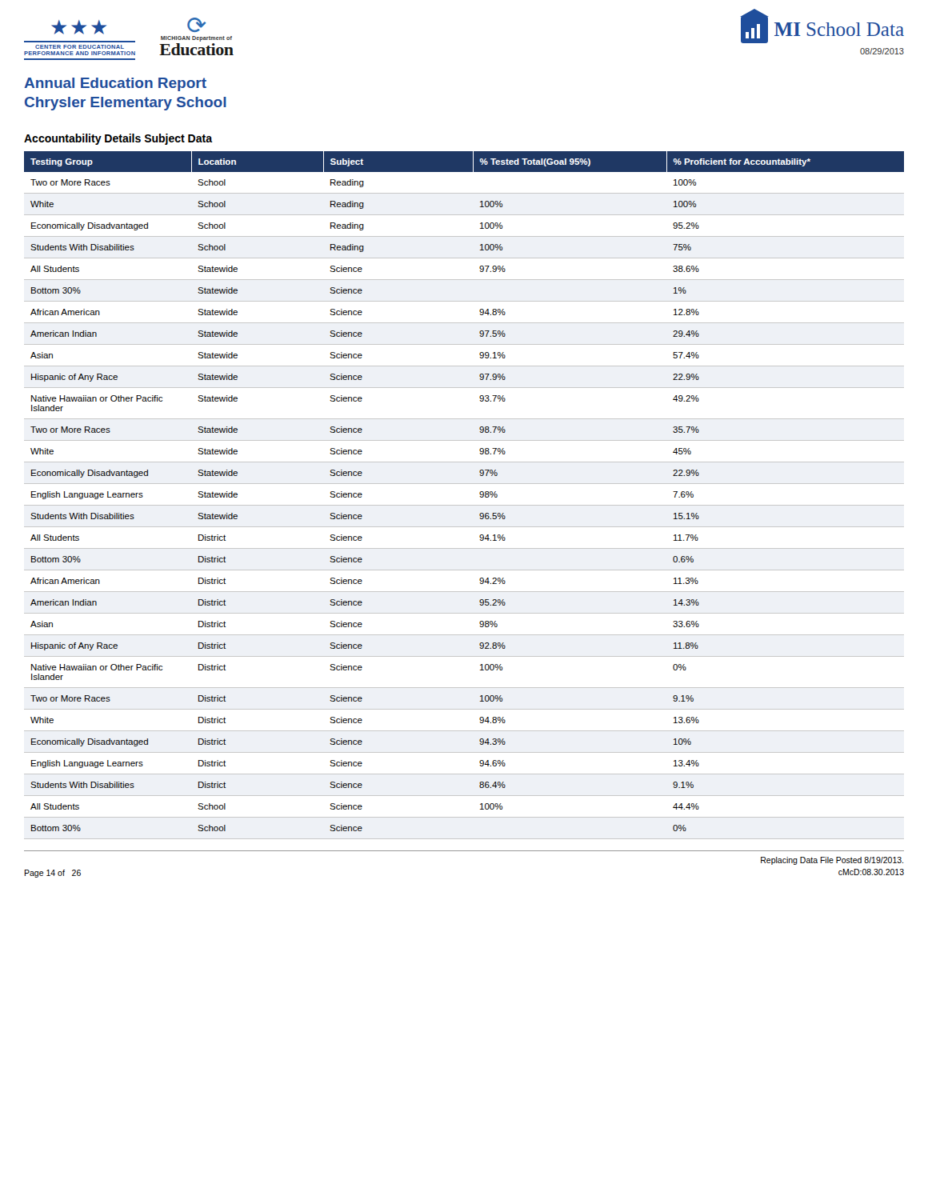★★★
CENTER FOR EDUCATIONAL
PERFORMANCE AND INFORMATION
⟳
MICHIGAN Department of
Education
MI School Data
08/29/2013
Annual Education Report
Chrysler Elementary School
Accountability Details Subject Data
| Testing Group | Location | Subject | % Tested Total(Goal 95%) | % Proficient for Accountability* |
| --- | --- | --- | --- | --- |
| Two or More Races | School | Reading | | 100% |
| White | School | Reading | 100% | 100% |
| Economically Disadvantaged | School | Reading | 100% | 95.2% |
| Students With Disabilities | School | Reading | 100% | 75% |
| All Students | Statewide | Science | 97.9% | 38.6% |
| Bottom 30% | Statewide | Science | | 1% |
| African American | Statewide | Science | 94.8% | 12.8% |
| American Indian | Statewide | Science | 97.5% | 29.4% |
| Asian | Statewide | Science | 99.1% | 57.4% |
| Hispanic of Any Race | Statewide | Science | 97.9% | 22.9% |
| Native Hawaiian or Other Pacific Islander | Statewide | Science | 93.7% | 49.2% |
| Two or More Races | Statewide | Science | 98.7% | 35.7% |
| White | Statewide | Science | 98.7% | 45% |
| Economically Disadvantaged | Statewide | Science | 97% | 22.9% |
| English Language Learners | Statewide | Science | 98% | 7.6% |
| Students With Disabilities | Statewide | Science | 96.5% | 15.1% |
| All Students | District | Science | 94.1% | 11.7% |
| Bottom 30% | District | Science | | 0.6% |
| African American | District | Science | 94.2% | 11.3% |
| American Indian | District | Science | 95.2% | 14.3% |
| Asian | District | Science | 98% | 33.6% |
| Hispanic of Any Race | District | Science | 92.8% | 11.8% |
| Native Hawaiian or Other Pacific Islander | District | Science | 100% | 0% |
| Two or More Races | District | Science | 100% | 9.1% |
| White | District | Science | 94.8% | 13.6% |
| Economically Disadvantaged | District | Science | 94.3% | 10% |
| English Language Learners | District | Science | 94.6% | 13.4% |
| Students With Disabilities | District | Science | 86.4% | 9.1% |
| All Students | School | Science | 100% | 44.4% |
| Bottom 30% | School | Science | | 0% |
Page 14 of 26
Replacing Data File Posted 8/19/2013.
cMcD:08.30.2013